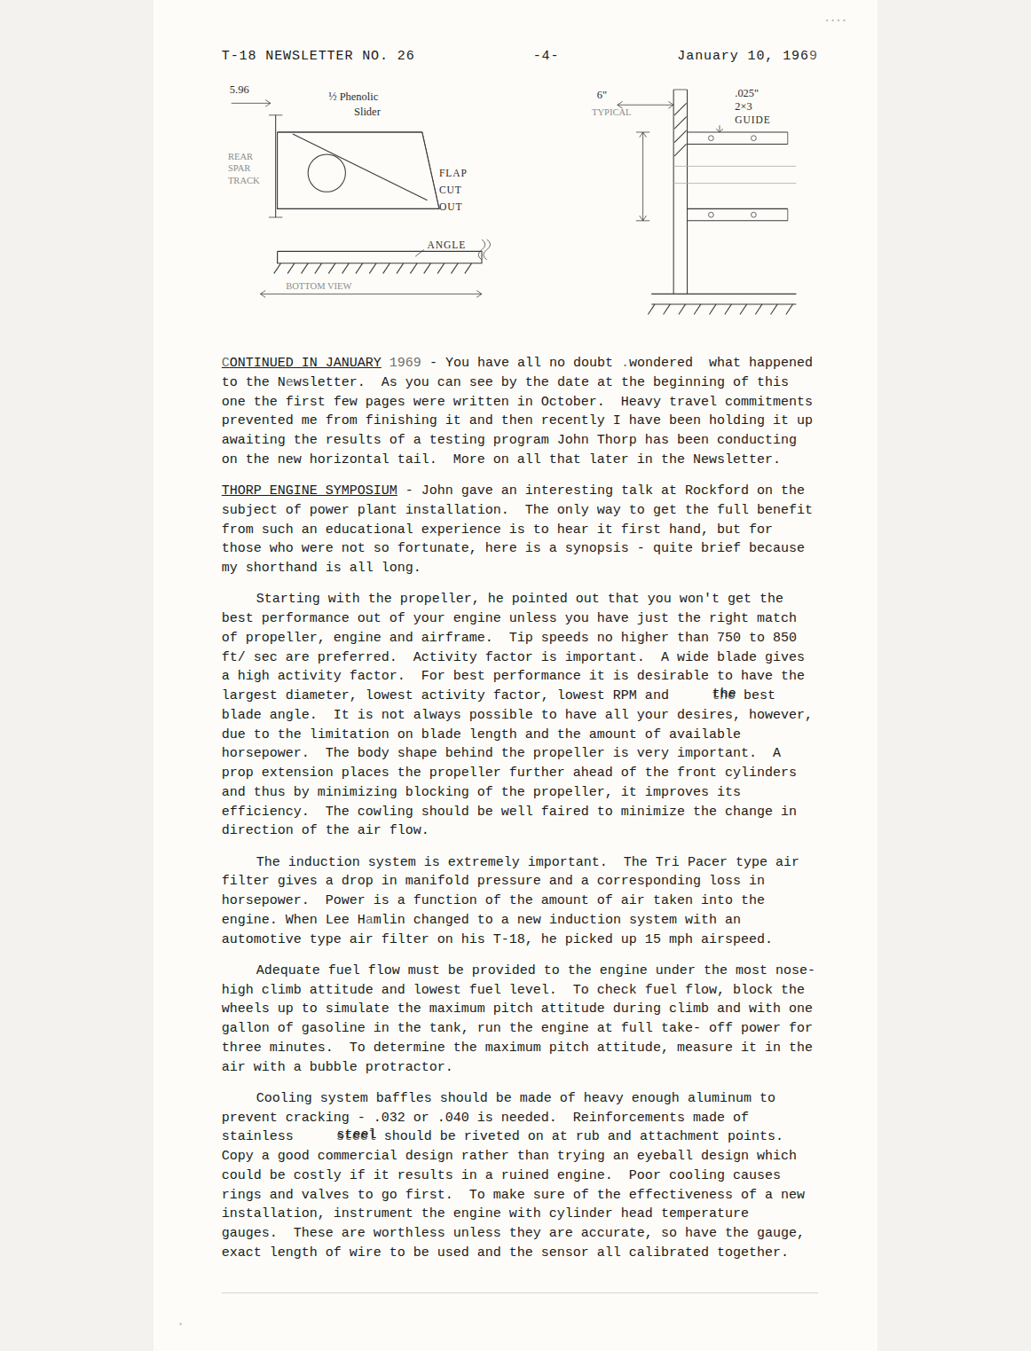••••
T-18 NEWSLETTER NO. 26
-4-
January 10, 1969
5.96 ½ Phenolic Slider REAR SPAR TRACK FLAP CUT OUT ANGLE BOTTOM VIEW
6" TYPICAL .025" 2×3 GUIDE
CONTINUED IN JANUARY 1969 - You have all no doubt . wondered what happened to the Newsletter. As you can see by the date at the beginning of this one the first few pages were written in October. Heavy travel commitments prevented me from finishing it and then recently I have been holding it up awaiting the results of a testing program John Thorp has been conducting on the new horizontal tail. More on all that later in the Newsletter.
THORP ENGINE SYMPOSIUM - John gave an interesting talk at Rockford on the subject of power plant installation. The only way to get the full benefit from such an educational experience is to hear it first hand, but for those who were not so fortunate, here is a synopsis - quite brief because my shorthand is all long.
Starting with the propeller, he pointed out that you won't get the best performance out of your engine unless you have just the right match of propeller, engine and airframe. Tip speeds no higher than 750 to 850 ft/ sec are preferred. Activity factor is important. A wide blade gives a high activity factor. For best performance it is desirable to have the largest diameter, lowest activity factor, lowest RPM and the the best blade angle. It is not always possible to have all your desires, however, due to the limitation on blade length and the amount of available horsepower. The body shape behind the propeller is very important. A prop extension places the propeller further ahead of the front cylinders and thus by minimizing blocking of the propeller, it improves its efficiency. The cowling should be well faired to minimize the change in direction of the air flow.
The induction system is extremely important. The Tri Pacer type air filter gives a drop in manifold pressure and a corresponding loss in horsepower. Power is a function of the amount of air taken into the engine. When Lee Hamlin changed to a new induction system with an automotive type air filter on his T-18, he picked up 15 mph airspeed.
Adequate fuel flow must be provided to the engine under the most nose-high climb attitude and lowest fuel level. To check fuel flow, block the wheels up to simulate the maximum pitch attitude during climb and with one gallon of gasoline in the tank, run the engine at full take- off power for three minutes. To determine the maximum pitch attitude, measure it in the air with a bubble protractor.
Cooling system baffles should be made of heavy enough aluminum to prevent cracking - .032 or .040 is needed. Reinforcements made of stainless steel steel should be riveted on at rub and attachment points. Copy a good commercial design rather than trying an eyeball design which could be costly if it results in a ruined engine. Poor cooling causes rings and valves to go first. To make sure of the effectiveness of a new installation, instrument the engine with cylinder head temperature gauges. These are worthless unless they are accurate, so have the gauge, exact length of wire to be used and the sensor all calibrated together.